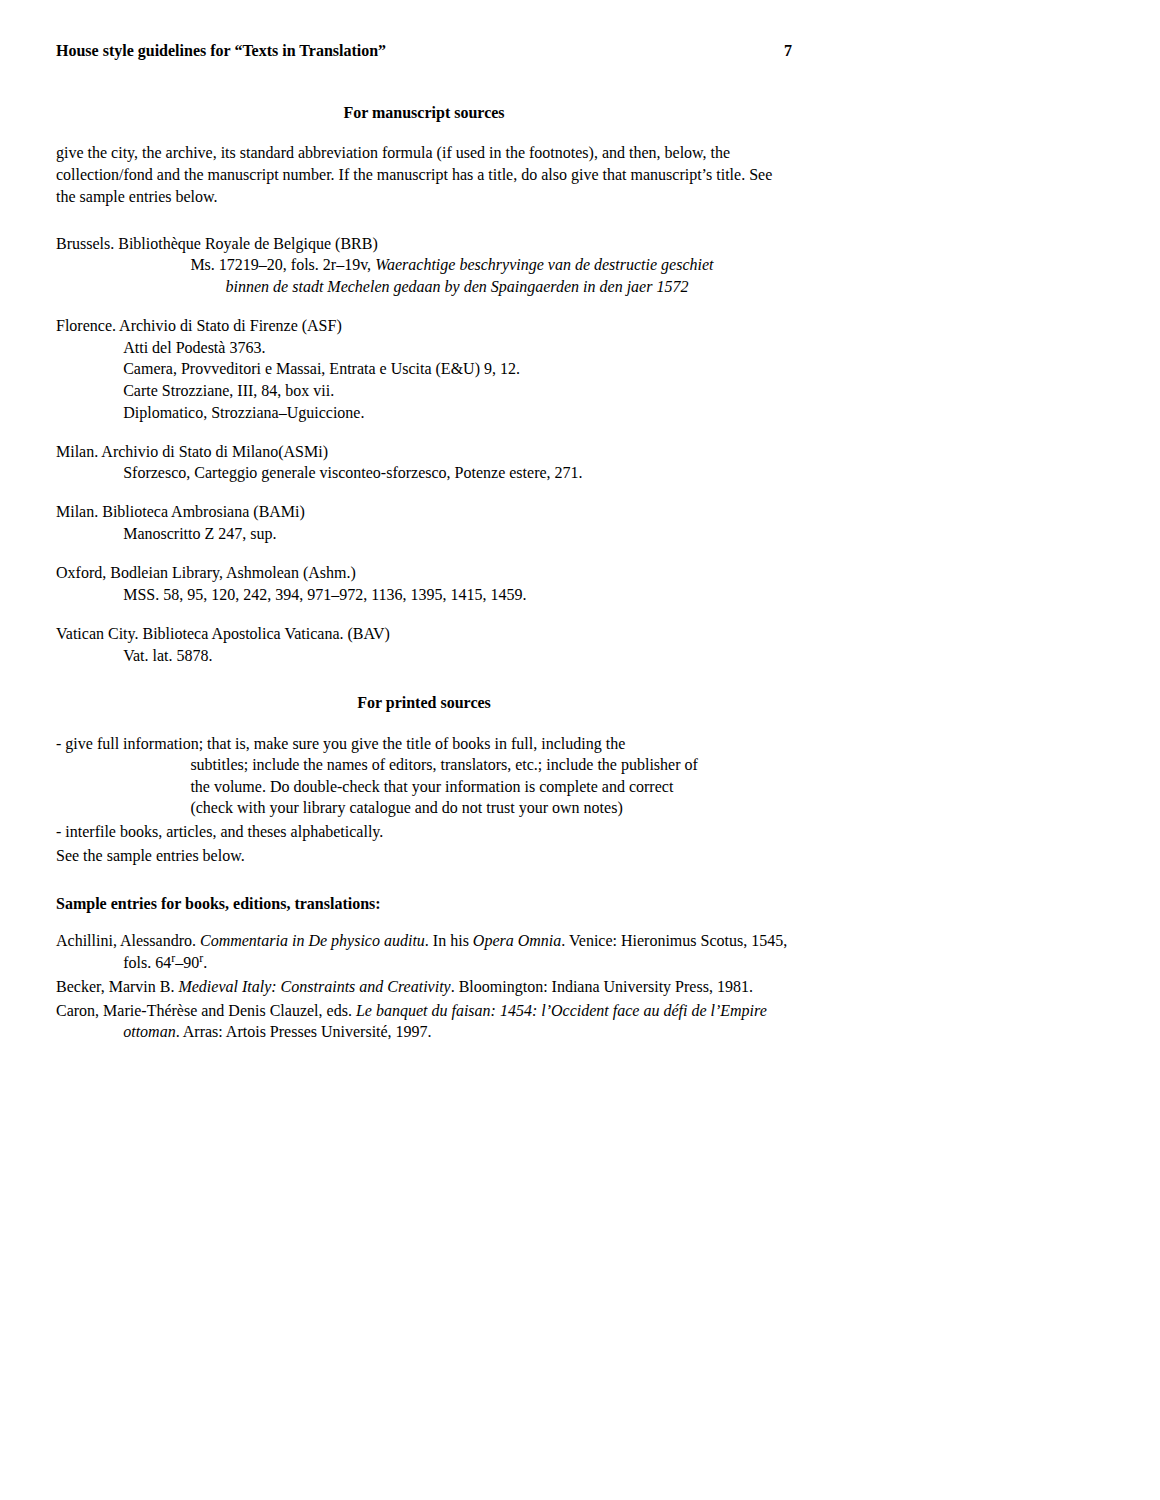House style guidelines for “Texts in Translation” 7
For manuscript sources
give the city, the archive, its standard abbreviation formula (if used in the footnotes), and then, below, the collection/fond and the manuscript number. If the manuscript has a title, do also give that manuscript’s title. See the sample entries below.
Brussels. Bibliothèque Royale de Belgique (BRB)
Ms. 17219–20, fols. 2r–19v, Waerachtige beschryvinge van de destructie geschiet binnen de stadt Mechelen gedaan by den Spaingaerden in den jaer 1572
Florence. Archivio di Stato di Firenze (ASF)
Atti del Podestà 3763.
Camera, Provveditori e Massai, Entrata e Uscita (E&U) 9, 12.
Carte Strozziane, III, 84, box vii.
Diplomatico, Strozziana–Uguiccione.
Milan. Archivio di Stato di Milano(ASMi)
Sforzesco, Carteggio generale visconteo-sforzesco, Potenze estere, 271.
Milan. Biblioteca Ambrosiana (BAMi)
Manoscritto Z 247, sup.
Oxford, Bodleian Library, Ashmolean (Ashm.)
MSS. 58, 95, 120, 242, 394, 971–972, 1136, 1395, 1415, 1459.
Vatican City. Biblioteca Apostolica Vaticana. (BAV)
Vat. lat. 5878.
For printed sources
- give full information; that is, make sure you give the title of books in full, including thesubtitles; include the names of editors, translators, etc.; include the publisher of the volume. Do double-check that your information is complete and correct(check with your library catalogue and do not trust your own notes)
- interfile books, articles, and theses alphabetically.
See the sample entries below.
Sample entries for books, editions, translations:
Achillini, Alessandro. Commentaria in De physico auditu. In his Opera Omnia. Venice: Hieronimus Scotus, 1545, fols. 64r–90r.
Becker, Marvin B. Medieval Italy: Constraints and Creativity. Bloomington: Indiana University Press, 1981.
Caron, Marie-Thérèse and Denis Clauzel, eds. Le banquet du faisan: 1454: l’Occident face au défi de l’Empire ottoman. Arras: Artois Presses Université, 1997.